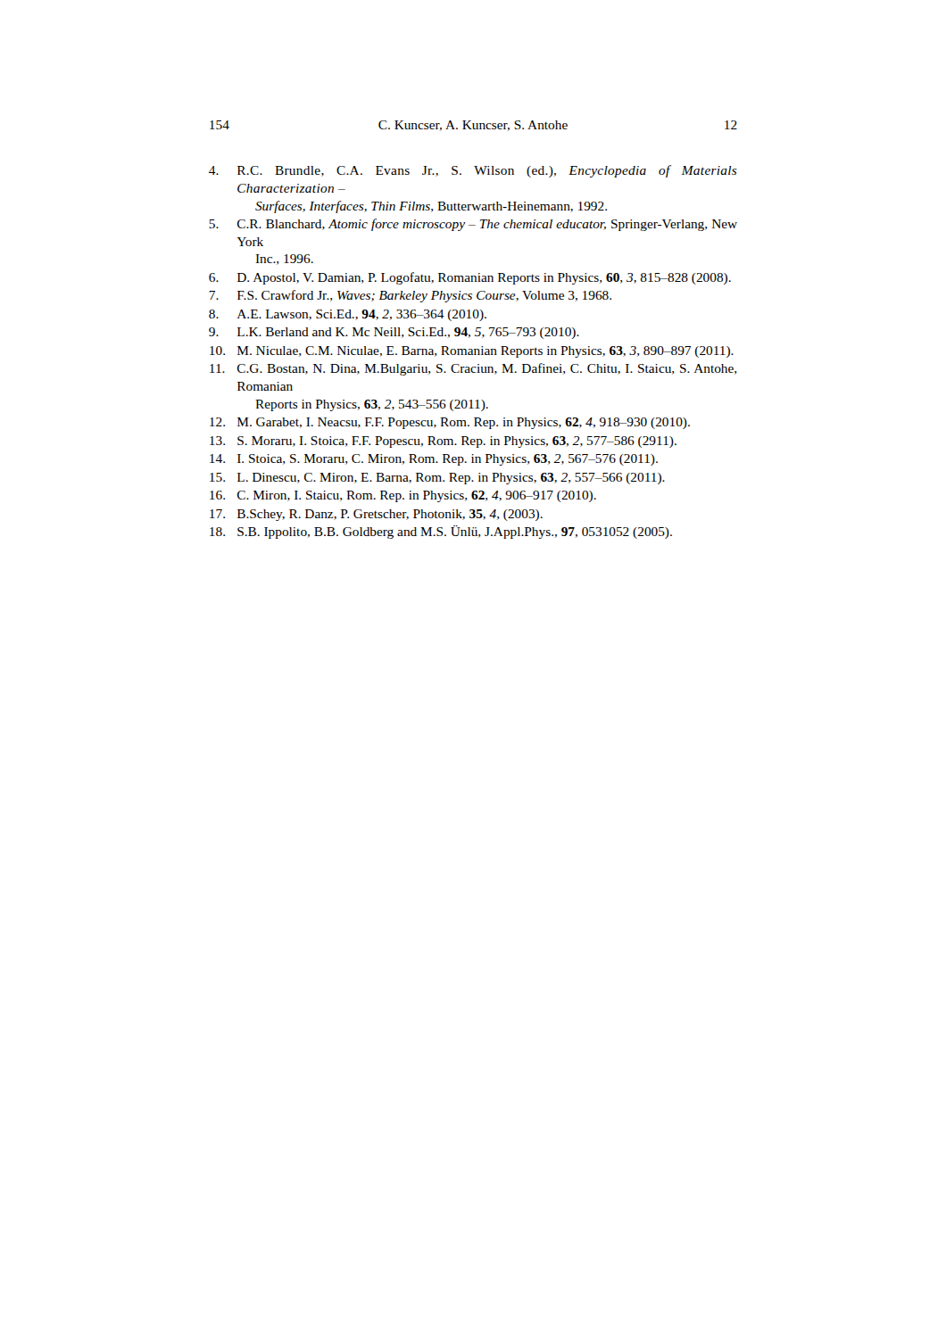154 C. Kuncser, A. Kuncser, S. Antohe 12
4. R.C. Brundle, C.A. Evans Jr., S. Wilson (ed.), Encyclopedia of Materials Characterization – Surfaces, Interfaces, Thin Films, Butterwarth-Heinemann, 1992.
5. C.R. Blanchard, Atomic force microscopy – The chemical educator, Springer-Verlang, New York Inc., 1996.
6. D. Apostol, V. Damian, P. Logofatu, Romanian Reports in Physics, 60, 3, 815–828 (2008).
7. F.S. Crawford Jr., Waves; Barkeley Physics Course, Volume 3, 1968.
8. A.E. Lawson, Sci.Ed., 94, 2, 336–364 (2010).
9. L.K. Berland and K. Mc Neill, Sci.Ed., 94, 5, 765–793 (2010).
10. M. Niculae, C.M. Niculae, E. Barna, Romanian Reports in Physics, 63, 3, 890–897 (2011).
11. C.G. Bostan, N. Dina, M.Bulgariu, S. Craciun, M. Dafinei, C. Chitu, I. Staicu, S. Antohe, Romanian Reports in Physics, 63, 2, 543–556 (2011).
12. M. Garabet, I. Neacsu, F.F. Popescu, Rom. Rep. in Physics, 62, 4, 918–930 (2010).
13. S. Moraru, I. Stoica, F.F. Popescu, Rom. Rep. in Physics, 63, 2, 577–586 (2911).
14. I. Stoica, S. Moraru, C. Miron, Rom. Rep. in Physics, 63, 2, 567–576 (2011).
15. L. Dinescu, C. Miron, E. Barna, Rom. Rep. in Physics, 63, 2, 557–566 (2011).
16. C. Miron, I. Staicu, Rom. Rep. in Physics, 62, 4, 906–917 (2010).
17. B.Schey, R. Danz, P. Gretscher, Photonik, 35, 4, (2003).
18. S.B. Ippolito, B.B. Goldberg and M.S. Ünlü, J.Appl.Phys., 97, 0531052 (2005).